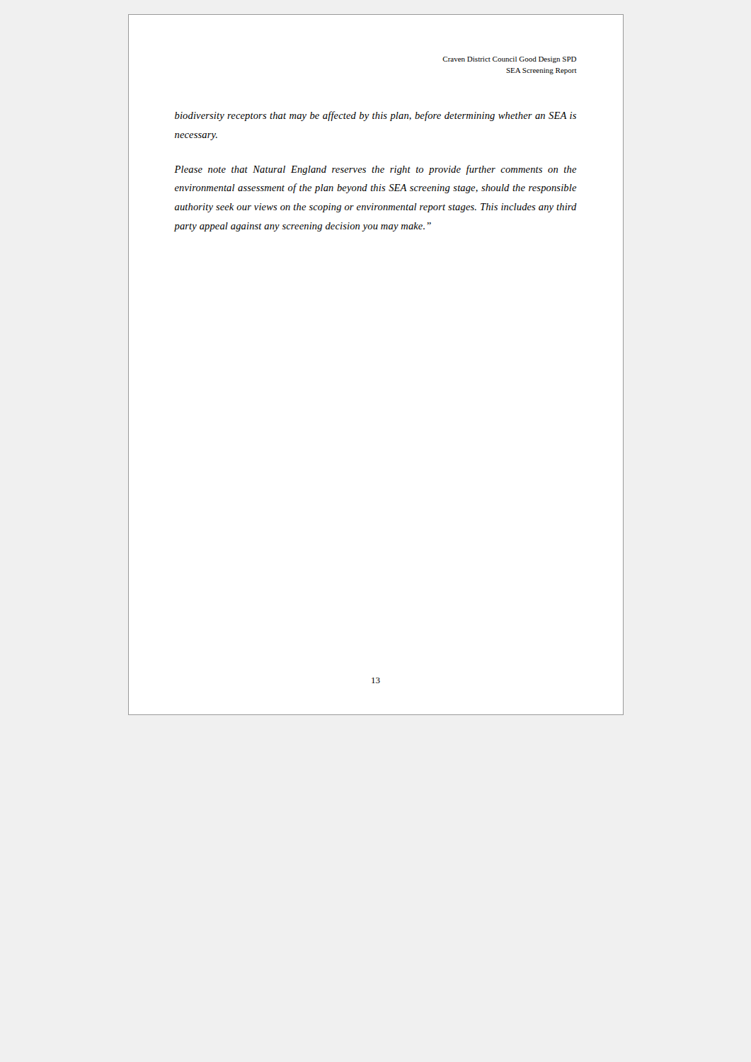Craven District Council Good Design SPD
SEA Screening Report
biodiversity receptors that may be affected by this plan, before determining whether an SEA is necessary.
Please note that Natural England reserves the right to provide further comments on the environmental assessment of the plan beyond this SEA screening stage, should the responsible authority seek our views on the scoping or environmental report stages. This includes any third party appeal against any screening decision you may make.”
13